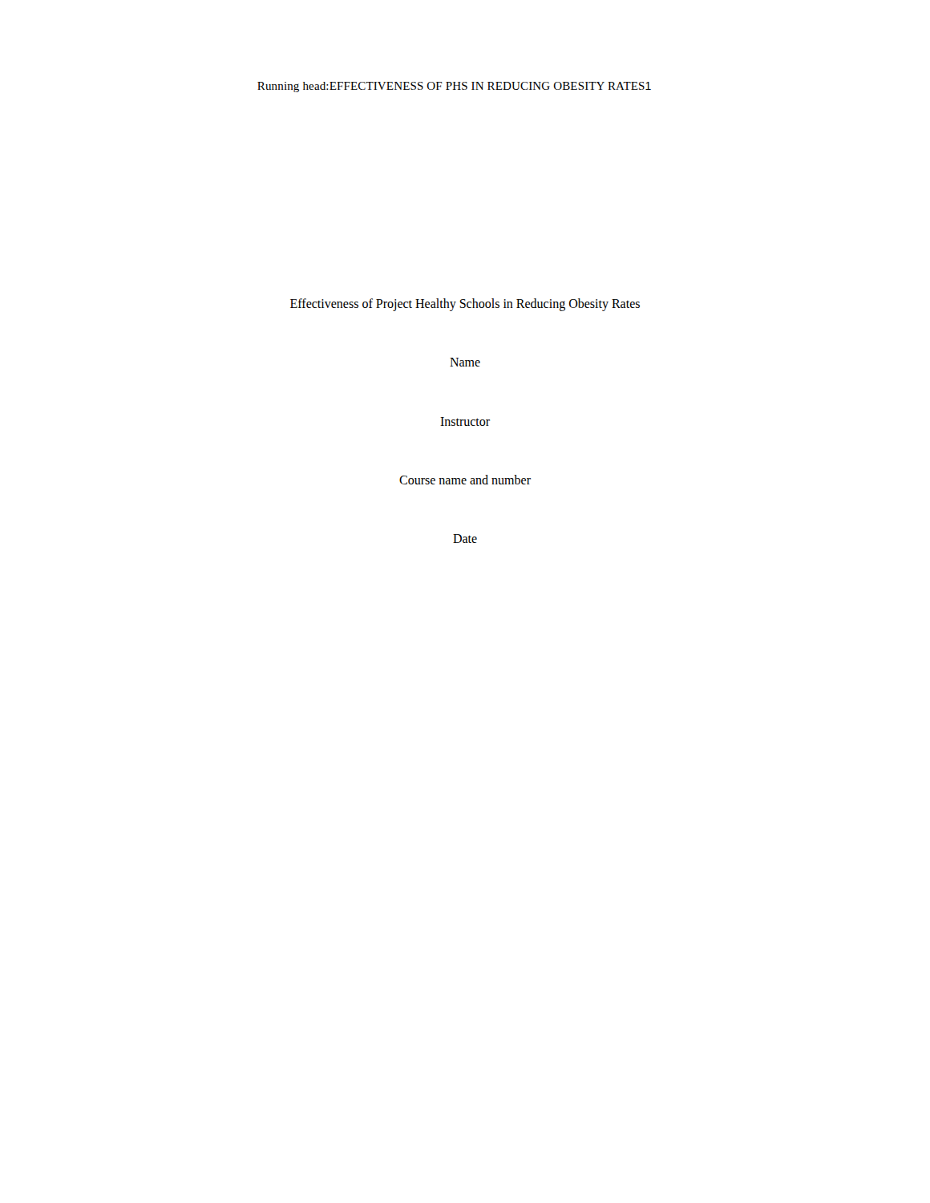Running head:EFFECTIVENESS OF PHS IN REDUCING OBESITY RATES1
Effectiveness of Project Healthy Schools in Reducing Obesity Rates
Name
Instructor
Course name and number
Date